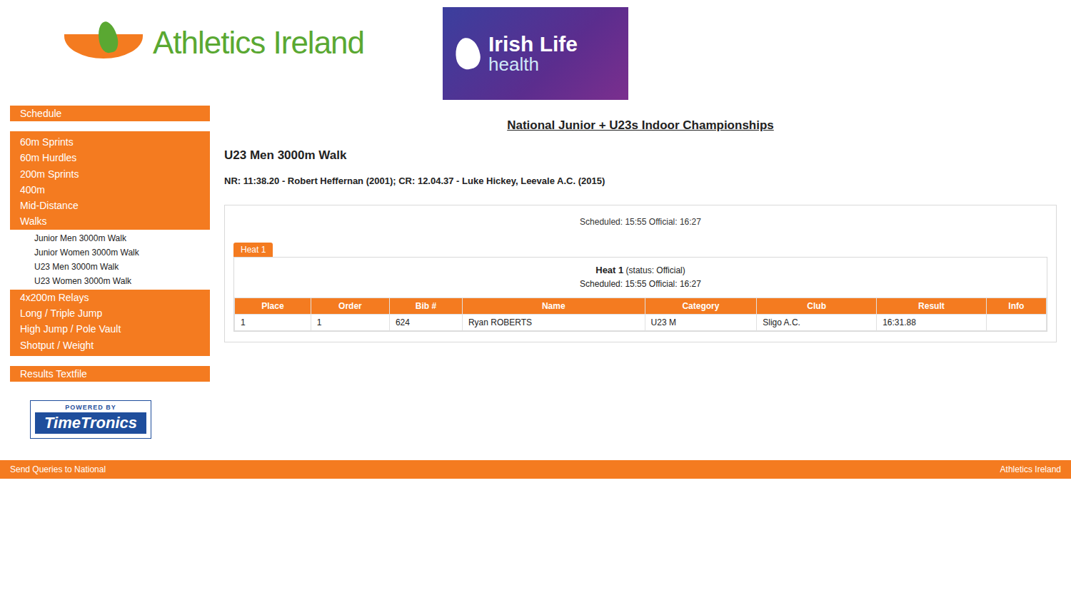Athletics Ireland
Irish Life
health
Schedule
60m Sprints 60m Hurdles 200m Sprints 400m Mid-Distance Walks
Junior Men 3000m Walk Junior Women 3000m Walk U23 Men 3000m Walk U23 Women 3000m Walk
4x200m Relays Long / Triple Jump High Jump / Pole Vault Shotput / Weight
Results Textfile
POWERED BY
TimeTronics
National Junior + U23s Indoor Championships
U23 Men 3000m Walk
NR: 11:38.20 - Robert Heffernan (2001); CR: 12.04.37 - Luke Hickey, Leevale A.C. (2015)
Scheduled: 15:55 Official: 16:27
Heat 1
Heat 1 (status: Official)
Scheduled: 15:55 Official: 16:27
| Place | Order | Bib # | Name | Category | Club | Result | Info |
| --- | --- | --- | --- | --- | --- | --- | --- |
| 1 | 1 | 624 | Ryan ROBERTS | U23 M | Sligo A.C. | 16:31.88 | |
Send Queries to National
Athletics Ireland